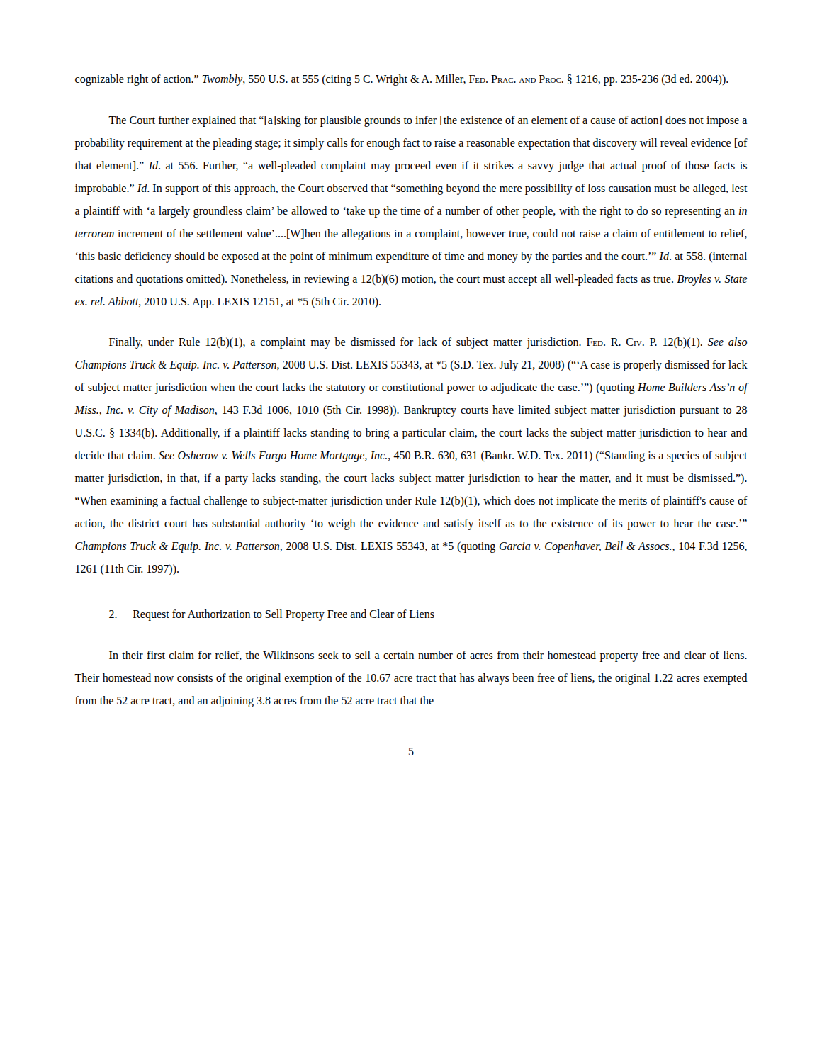cognizable right of action.” Twombly, 550 U.S. at 555 (citing 5 C. Wright & A. Miller, Fed. Prac. and Proc. § 1216, pp. 235-236 (3d ed. 2004)).
The Court further explained that “[a]sking for plausible grounds to infer [the existence of an element of a cause of action] does not impose a probability requirement at the pleading stage; it simply calls for enough fact to raise a reasonable expectation that discovery will reveal evidence [of that element].” Id. at 556. Further, “a well-pleaded complaint may proceed even if it strikes a savvy judge that actual proof of those facts is improbable.” Id. In support of this approach, the Court observed that “something beyond the mere possibility of loss causation must be alleged, lest a plaintiff with ‘a largely groundless claim’ be allowed to ‘take up the time of a number of other people, with the right to do so representing an in terrorem increment of the settlement value’....[W]hen the allegations in a complaint, however true, could not raise a claim of entitlement to relief, ‘this basic deficiency should be exposed at the point of minimum expenditure of time and money by the parties and the court.’” Id. at 558. (internal citations and quotations omitted). Nonetheless, in reviewing a 12(b)(6) motion, the court must accept all well-pleaded facts as true. Broyles v. State ex. rel. Abbott, 2010 U.S. App. LEXIS 12151, at *5 (5th Cir. 2010).
Finally, under Rule 12(b)(1), a complaint may be dismissed for lack of subject matter jurisdiction. Fed. R. Civ. P. 12(b)(1). See also Champions Truck & Equip. Inc. v. Patterson, 2008 U.S. Dist. LEXIS 55343, at *5 (S.D. Tex. July 21, 2008) (“‘A case is properly dismissed for lack of subject matter jurisdiction when the court lacks the statutory or constitutional power to adjudicate the case.’”) (quoting Home Builders Ass’n of Miss., Inc. v. City of Madison, 143 F.3d 1006, 1010 (5th Cir. 1998)). Bankruptcy courts have limited subject matter jurisdiction pursuant to 28 U.S.C. § 1334(b). Additionally, if a plaintiff lacks standing to bring a particular claim, the court lacks the subject matter jurisdiction to hear and decide that claim. See Osherow v. Wells Fargo Home Mortgage, Inc., 450 B.R. 630, 631 (Bankr. W.D. Tex. 2011) (“Standing is a species of subject matter jurisdiction, in that, if a party lacks standing, the court lacks subject matter jurisdiction to hear the matter, and it must be dismissed.”). “When examining a factual challenge to subject-matter jurisdiction under Rule 12(b)(1), which does not implicate the merits of plaintiff's cause of action, the district court has substantial authority ‘to weigh the evidence and satisfy itself as to the existence of its power to hear the case.’” Champions Truck & Equip. Inc. v. Patterson, 2008 U.S. Dist. LEXIS 55343, at *5 (quoting Garcia v. Copenhaver, Bell & Assocs., 104 F.3d 1256, 1261 (11th Cir. 1997)).
2. Request for Authorization to Sell Property Free and Clear of Liens
In their first claim for relief, the Wilkinsons seek to sell a certain number of acres from their homestead property free and clear of liens. Their homestead now consists of the original exemption of the 10.67 acre tract that has always been free of liens, the original 1.22 acres exempted from the 52 acre tract, and an adjoining 3.8 acres from the 52 acre tract that the
5